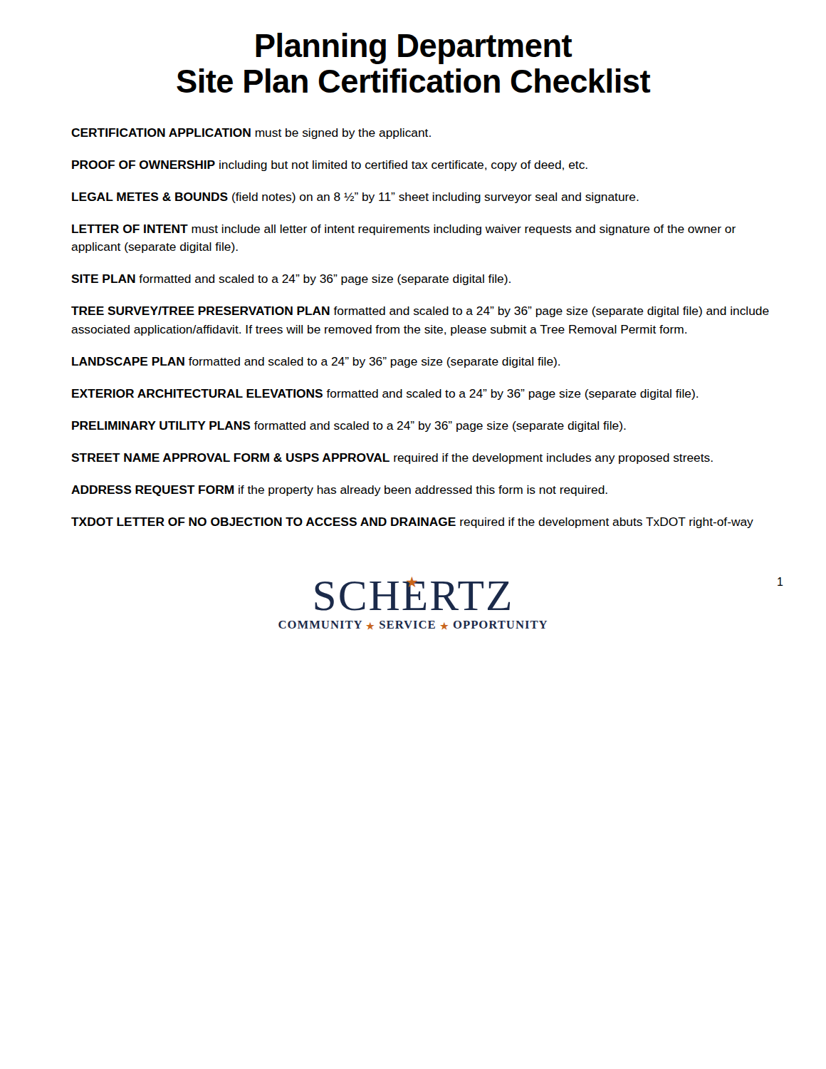Planning Department Site Plan Certification Checklist
CERTIFICATION APPLICATION must be signed by the applicant.
PROOF OF OWNERSHIP including but not limited to certified tax certificate, copy of deed, etc.
LEGAL METES & BOUNDS (field notes) on an 8 ½” by 11” sheet including surveyor seal and signature.
LETTER OF INTENT must include all letter of intent requirements including waiver requests and signature of the owner or applicant (separate digital file).
SITE PLAN formatted and scaled to a 24” by 36” page size (separate digital file).
TREE SURVEY/TREE PRESERVATION PLAN formatted and scaled to a 24” by 36” page size (separate digital file) and include associated application/affidavit. If trees will be removed from the site, please submit a Tree Removal Permit form.
LANDSCAPE PLAN formatted and scaled to a 24” by 36” page size (separate digital file).
EXTERIOR ARCHITECTURAL ELEVATIONS formatted and scaled to a 24” by 36” page size (separate digital file).
PRELIMINARY UTILITY PLANS formatted and scaled to a 24” by 36” page size (separate digital file).
STREET NAME APPROVAL FORM & USPS APPROVAL required if the development includes any proposed streets.
ADDRESS REQUEST FORM if the property has already been addressed this form is not required.
TXDOT LETTER OF NO OBJECTION TO ACCESS AND DRAINAGE required if the development abuts TxDOT right-of-way
1
S★CHERTZ
COMMUNITY ★ SERVICE ★ OPPORTUNITY